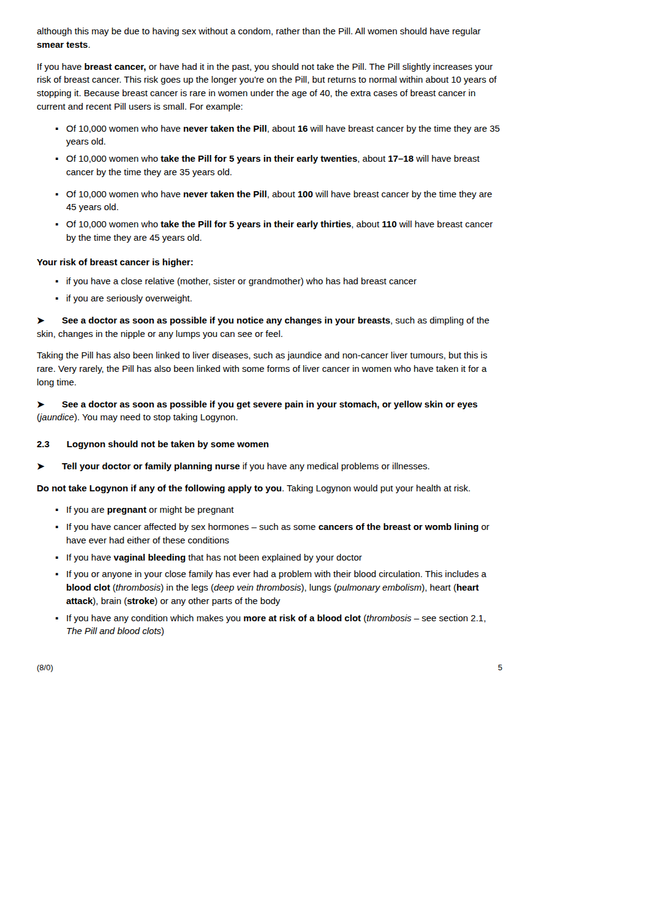although this may be due to having sex without a condom, rather than the Pill. All women should have regular smear tests.
If you have breast cancer, or have had it in the past, you should not take the Pill. The Pill slightly increases your risk of breast cancer. This risk goes up the longer you're on the Pill, but returns to normal within about 10 years of stopping it. Because breast cancer is rare in women under the age of 40, the extra cases of breast cancer in current and recent Pill users is small. For example:
Of 10,000 women who have never taken the Pill, about 16 will have breast cancer by the time they are 35 years old.
Of 10,000 women who take the Pill for 5 years in their early twenties, about 17–18 will have breast cancer by the time they are 35 years old.
Of 10,000 women who have never taken the Pill, about 100 will have breast cancer by the time they are 45 years old.
Of 10,000 women who take the Pill for 5 years in their early thirties, about 110 will have breast cancer by the time they are 45 years old.
Your risk of breast cancer is higher:
if you have a close relative (mother, sister or grandmother) who has had breast cancer
if you are seriously overweight.
➤See a doctor as soon as possible if you notice any changes in your breasts, such as dimpling of the skin, changes in the nipple or any lumps you can see or feel.
Taking the Pill has also been linked to liver diseases, such as jaundice and non-cancer liver tumours, but this is rare. Very rarely, the Pill has also been linked with some forms of liver cancer in women who have taken it for a long time.
➤See a doctor as soon as possible if you get severe pain in your stomach, or yellow skin or eyes (jaundice). You may need to stop taking Logynon.
2.3 Logynon should not be taken by some women
➤Tell your doctor or family planning nurse if you have any medical problems or illnesses.
Do not take Logynon if any of the following apply to you. Taking Logynon would put your health at risk.
If you are pregnant or might be pregnant
If you have cancer affected by sex hormones – such as some cancers of the breast or womb lining or have ever had either of these conditions
If you have vaginal bleeding that has not been explained by your doctor
If you or anyone in your close family has ever had a problem with their blood circulation. This includes a blood clot (thrombosis) in the legs (deep vein thrombosis), lungs (pulmonary embolism), heart (heart attack), brain (stroke) or any other parts of the body
If you have any condition which makes you more at risk of a blood clot (thrombosis – see section 2.1, The Pill and blood clots)
(8/0) 5